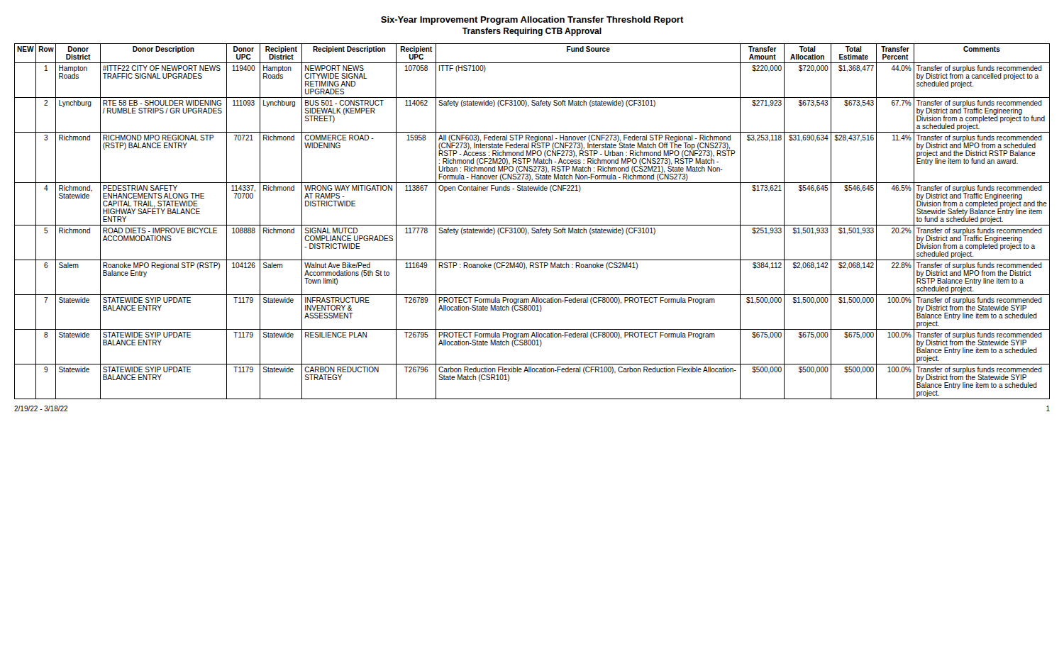Six-Year Improvement Program Allocation Transfer Threshold Report
Transfers Requiring CTB Approval
| NEW | Row | Donor District | Donor Description | Donor UPC | Recipient District | Recipient Description | Recipient UPC | Fund Source | Transfer Amount | Total Allocation | Total Estimate | Transfer Percent | Comments |
| --- | --- | --- | --- | --- | --- | --- | --- | --- | --- | --- | --- | --- | --- |
| | 1 | Hampton Roads | #ITTF22 CITY OF NEWPORT NEWS TRAFFIC SIGNAL UPGRADES | 119400 | Hampton Roads | NEWPORT NEWS CITYWIDE SIGNAL RETIMING AND UPGRADES | 107058 | ITTF (HS7100) | $220,000 | $720,000 | $1,368,477 | 44.0% | Transfer of surplus funds recommended by District from a cancelled project to a scheduled project. |
| | 2 | Lynchburg | RTE 58 EB - SHOULDER WIDENING / RUMBLE STRIPS / GR UPGRADES | 111093 | Lynchburg | BUS 501 - CONSTRUCT SIDEWALK (KEMPER STREET) | 114062 | Safety (statewide) (CF3100), Safety Soft Match (statewide) (CF3101) | $271,923 | $673,543 | $673,543 | 67.7% | Transfer of surplus funds recommended by District and Traffic Engineering Division from a completed project to fund a scheduled project. |
| | 3 | Richmond | RICHMOND MPO REGIONAL STP (RSTP) BALANCE ENTRY | 70721 | Richmond | COMMERCE ROAD - WIDENING | 15958 | All (CNF603), Federal STP Regional - Hanover (CNF273), Federal STP Regional - Richmond (CNF273), Interstate Federal RSTP (CNF273), Interstate State Match Off The Top (CNS273), RSTP - Access : Richmond MPO (CNF273), RSTP - Urban : Richmond MPO (CNF273), RSTP : Richmond (CF2M20), RSTP Match - Access : Richmond MPO (CNS273), RSTP Match - Urban : Richmond MPO (CNS273), RSTP Match : Richmond (CS2M21), State Match Non-Formula - Hanover (CNS273), State Match Non-Formula - Richmond (CNS273) | $3,253,118 | $31,690,634 | $28,437,516 | 11.4% | Transfer of surplus funds recommended by District and MPO from a scheduled project and the District RSTP Balance Entry line item to fund an award. |
| | 4 | Richmond, Statewide | PEDESTRIAN SAFETY ENHANCEMENTS ALONG THE CAPITAL TRAIL, STATEWIDE HIGHWAY SAFETY BALANCE ENTRY | 114337, 70700 | Richmond | WRONG WAY MITIGATION AT RAMPS - DISTRICTWIDE | 113867 | Open Container Funds - Statewide (CNF221) | $173,621 | $546,645 | $546,645 | 46.5% | Transfer of surplus funds recommended by District and Traffic Engineering Division from a completed project and the Staewide Safety Balance Entry line item to fund a scheduled project. |
| | 5 | Richmond | ROAD DIETS - IMPROVE BICYCLE ACCOMMODATIONS | 108888 | Richmond | SIGNAL MUTCD COMPLIANCE UPGRADES - DISTRICTWIDE | 117778 | Safety (statewide) (CF3100), Safety Soft Match (statewide) (CF3101) | $251,933 | $1,501,933 | $1,501,933 | 20.2% | Transfer of surplus funds recommended by District and Traffic Engineering Division from a completed project to a scheduled project. |
| | 6 | Salem | Roanoke MPO Regional STP (RSTP) Balance Entry | 104126 | Salem | Walnut Ave Bike/Ped Accommodations (5th St to Town limit) | 111649 | RSTP : Roanoke (CF2M40), RSTP Match : Roanoke (CS2M41) | $384,112 | $2,068,142 | $2,068,142 | 22.8% | Transfer of surplus funds recommended by District and MPO from the District RSTP Balance Entry line item to a scheduled project. |
| | 7 | Statewide | STATEWIDE SYIP UPDATE BALANCE ENTRY | T1179 | Statewide | INFRASTRUCTURE INVENTORY & ASSESSMENT | T26789 | PROTECT Formula Program Allocation-Federal (CF8000), PROTECT Formula Program Allocation-State Match (CS8001) | $1,500,000 | $1,500,000 | $1,500,000 | 100.0% | Transfer of surplus funds recommended by District from the Statewide SYIP Balance Entry line item to a scheduled project. |
| | 8 | Statewide | STATEWIDE SYIP UPDATE BALANCE ENTRY | T1179 | Statewide | RESILIENCE PLAN | T26795 | PROTECT Formula Program Allocation-Federal (CF8000), PROTECT Formula Program Allocation-State Match (CS8001) | $675,000 | $675,000 | $675,000 | 100.0% | Transfer of surplus funds recommended by District from the Statewide SYIP Balance Entry line item to a scheduled project. |
| | 9 | Statewide | STATEWIDE SYIP UPDATE BALANCE ENTRY | T1179 | Statewide | CARBON REDUCTION STRATEGY | T26796 | Carbon Reduction Flexible Allocation-Federal (CFR100), Carbon Reduction Flexible Allocation-State Match (CSR101) | $500,000 | $500,000 | $500,000 | 100.0% | Transfer of surplus funds recommended by District from the Statewide SYIP Balance Entry line item to a scheduled project. |
2/19/22 - 3/18/22 1